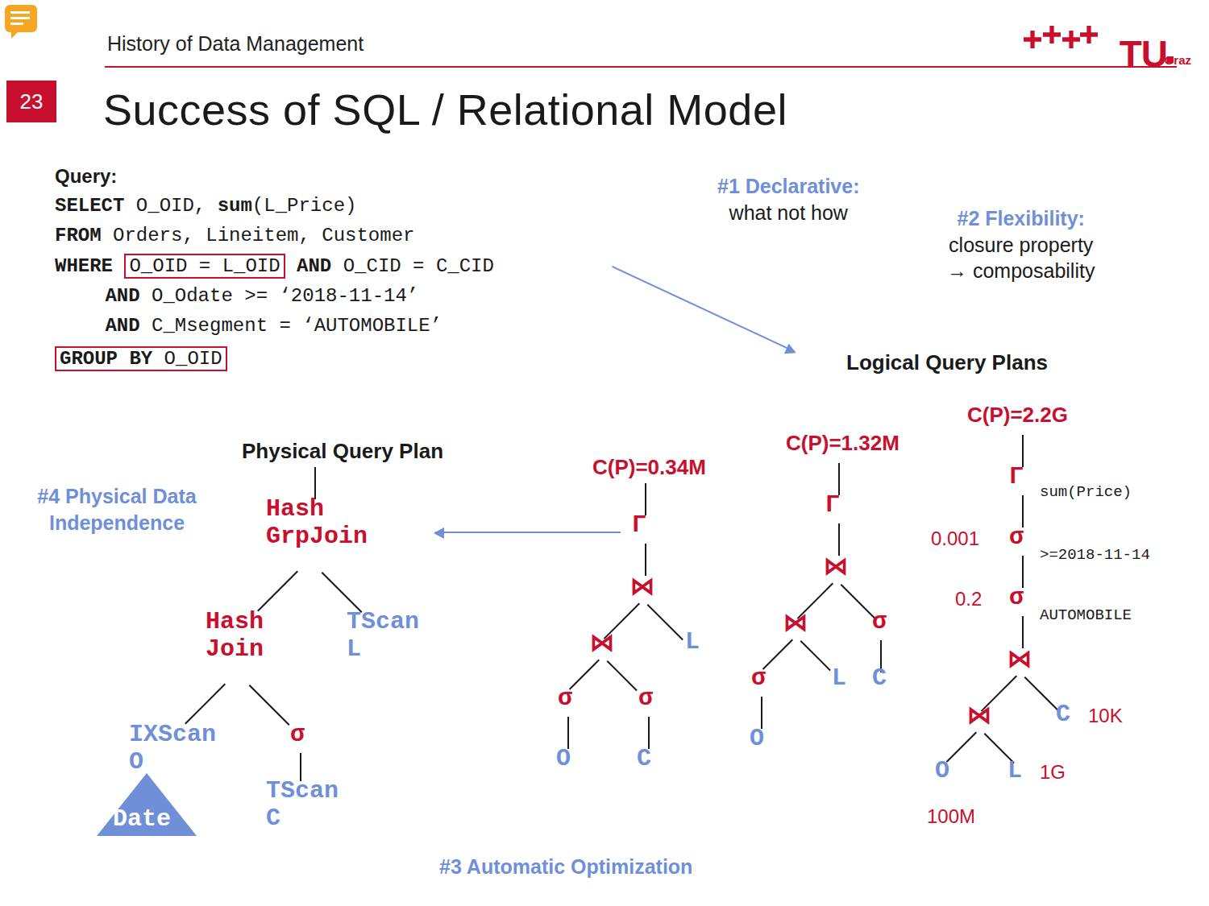TU
Graz
History of Data Management
23
Success of SQL / Relational Model
Query:
SELECT O_OID, sum(L_Price)
FROM Orders, Lineitem, Customer
WHERE O_OID = L_OID AND O_CID = C_CID
AND O_Odate >= ‘2018-11-14’
AND C_Msegment = ‘AUTOMOBILE’
GROUP BY O_OID
#1 Declarative:
what not how
#2 Flexibility:
closure property
→ composability
#4 Physical Data
Independence
#3 Automatic Optimization
Logical Query Plans
Physical Query Plan
C(P)=2.2G
C(P)=1.32M
C(P)=0.34M
RIGHT-MOST LOGICAL PLAN (naive)
Γ
sum(Price)
σ
>=2018-11-14
0.001
σ
AUTOMOBILE
0.2
⋈
⋈
C
10K
O
L
1G
100M
MIDDLE LOGICAL PLAN
Γ
⋈
⋈
σ
σ
L
C
O
LEFT LOGICAL PLAN (optimized)
Γ
⋈
⋈
L
σ
σ
O
C
PHYSICAL QUERY PLAN
Hash
GrpJoin
Hash
Join
TScan
L
IXScan
O
σ
TScan
C
Date